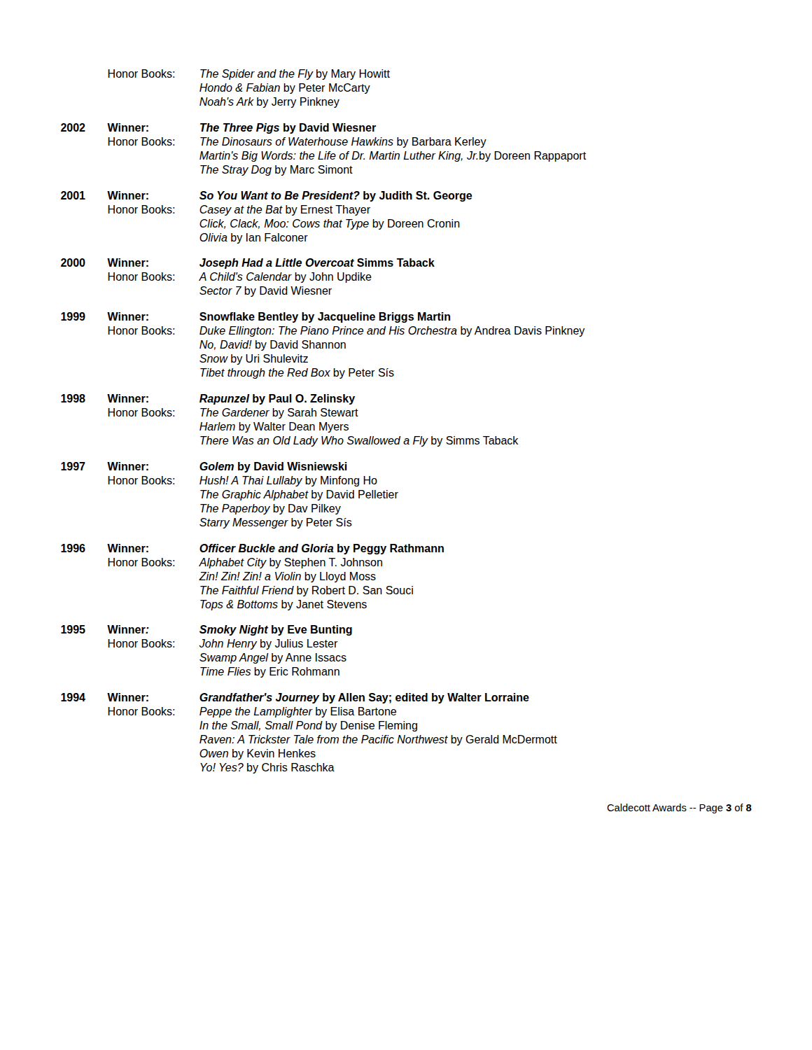| | Honor Books: | The Spider and the Fly by Mary Howitt |
| | | Hondo & Fabian by Peter McCarty |
| | | Noah's Ark by Jerry Pinkney |
| 2002 | Winner: | The Three Pigs by David Wiesner |
| | Honor Books: | The Dinosaurs of Waterhouse Hawkins by Barbara Kerley |
| | | Martin's Big Words: the Life of Dr. Martin Luther King, Jr. by Doreen Rappaport |
| | | The Stray Dog by Marc Simont |
| 2001 | Winner: | So You Want to Be President? by Judith St. George |
| | Honor Books: | Casey at the Bat by Ernest Thayer |
| | | Click, Clack, Moo: Cows that Type by Doreen Cronin |
| | | Olivia by Ian Falconer |
| 2000 | Winner: | Joseph Had a Little Overcoat Simms Taback |
| | Honor Books: | A Child's Calendar by John Updike |
| | | Sector 7 by David Wiesner |
| 1999 | Winner: | Snowflake Bentley by Jacqueline Briggs Martin |
| | Honor Books: | Duke Ellington: The Piano Prince and His Orchestra by Andrea Davis Pinkney |
| | | No, David! by David Shannon |
| | | Snow by Uri Shulevitz |
| | | Tibet through the Red Box by Peter Sís |
| 1998 | Winner: | Rapunzel by Paul O. Zelinsky |
| | Honor Books: | The Gardener by Sarah Stewart |
| | | Harlem by Walter Dean Myers |
| | | There Was an Old Lady Who Swallowed a Fly by Simms Taback |
| 1997 | Winner: | Golem by David Wisniewski |
| | Honor Books: | Hush! A Thai Lullaby by Minfong Ho |
| | | The Graphic Alphabet by David Pelletier |
| | | The Paperboy by Dav Pilkey |
| | | Starry Messenger by Peter Sís |
| 1996 | Winner: | Officer Buckle and Gloria by Peggy Rathmann |
| | Honor Books: | Alphabet City by Stephen T. Johnson |
| | | Zin! Zin! Zin! a Violin by Lloyd Moss |
| | | The Faithful Friend by Robert D. San Souci |
| | | Tops & Bottoms by Janet Stevens |
| 1995 | Winner : | Smoky Night by Eve Bunting |
| | Honor Books: | John Henry by Julius Lester |
| | | Swamp Angel by Anne Issacs |
| | | Time Flies by Eric Rohmann |
| 1994 | Winner: | Grandfather's Journey by Allen Say; edited by Walter Lorraine |
| | Honor Books: | Peppe the Lamplighter by Elisa Bartone |
| | | In the Small, Small Pond by Denise Fleming |
| | | Raven: A Trickster Tale from the Pacific Northwest by Gerald McDermott |
| | | Owen by Kevin Henkes |
| | | Yo! Yes? by Chris Raschka |
Caldecott Awards -- Page 3 of 8